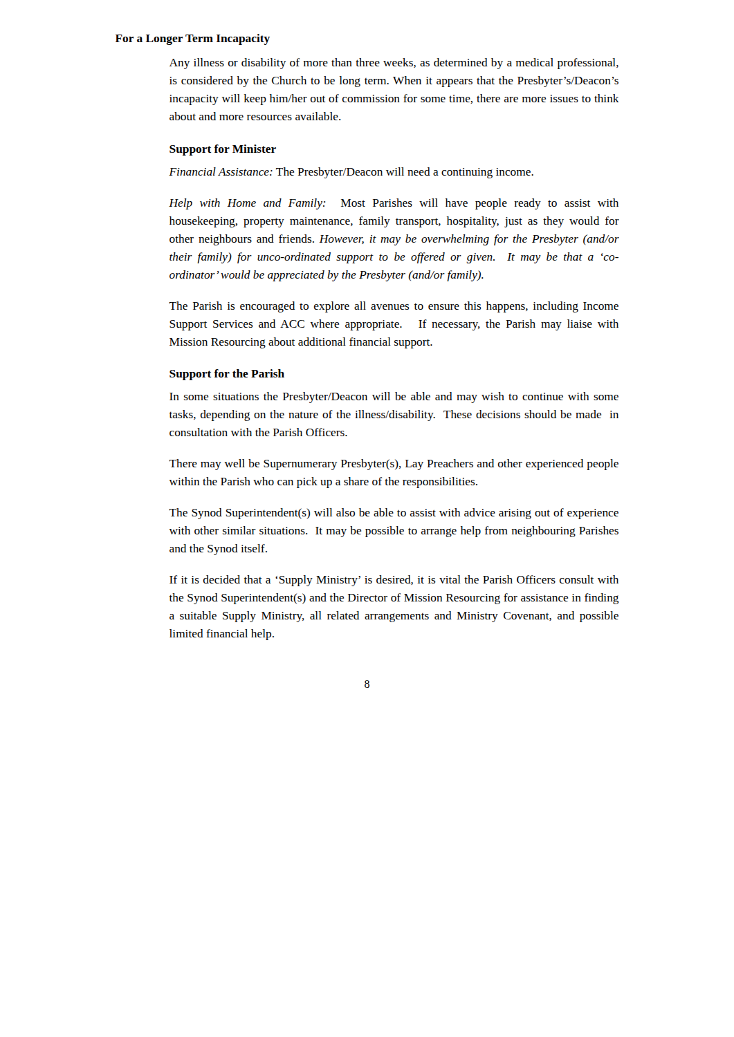For a Longer Term Incapacity
Any illness or disability of more than three weeks, as determined by a medical professional, is considered by the Church to be long term. When it appears that the Presbyter’s/Deacon’s incapacity will keep him/her out of commission for some time, there are more issues to think about and more resources available.
Support for Minister
Financial Assistance: The Presbyter/Deacon will need a continuing income.
Help with Home and Family: Most Parishes will have people ready to assist with housekeeping, property maintenance, family transport, hospitality, just as they would for other neighbours and friends. However, it may be overwhelming for the Presbyter (and/or their family) for unco-ordinated support to be offered or given. It may be that a ‘co-ordinator’ would be appreciated by the Presbyter (and/or family).
The Parish is encouraged to explore all avenues to ensure this happens, including Income Support Services and ACC where appropriate. If necessary, the Parish may liaise with Mission Resourcing about additional financial support.
Support for the Parish
In some situations the Presbyter/Deacon will be able and may wish to continue with some tasks, depending on the nature of the illness/disability. These decisions should be made in consultation with the Parish Officers.
There may well be Supernumerary Presbyter(s), Lay Preachers and other experienced people within the Parish who can pick up a share of the responsibilities.
The Synod Superintendent(s) will also be able to assist with advice arising out of experience with other similar situations. It may be possible to arrange help from neighbouring Parishes and the Synod itself.
If it is decided that a ‘Supply Ministry’ is desired, it is vital the Parish Officers consult with the Synod Superintendent(s) and the Director of Mission Resourcing for assistance in finding a suitable Supply Ministry, all related arrangements and Ministry Covenant, and possible limited financial help.
8